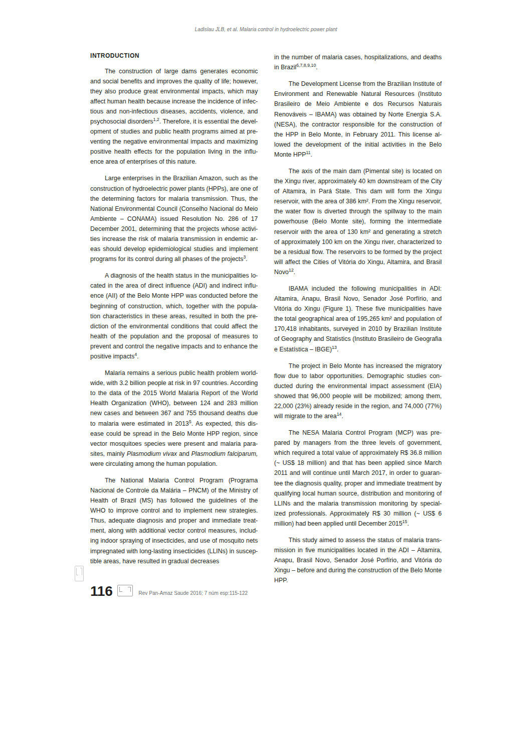Ladislau JLB, et al. Malaria control in hydroelectric power plant
Introduction
The construction of large dams generates economic and social benefits and improves the quality of life; however, they also produce great environmental impacts, which may affect human health because increase the incidence of infectious and non-infectious diseases, accidents, violence, and psychosocial disorders1,2. Therefore, it is essential the development of studies and public health programs aimed at preventing the negative environmental impacts and maximizing positive health effects for the population living in the influence area of enterprises of this nature.
Large enterprises in the Brazilian Amazon, such as the construction of hydroelectric power plants (HPPs), are one of the determining factors for malaria transmission. Thus, the National Environmental Council (Conselho Nacional do Meio Ambiente – CONAMA) issued Resolution No. 286 of 17 December 2001, determining that the projects whose activities increase the risk of malaria transmission in endemic areas should develop epidemiological studies and implement programs for its control during all phases of the projects3.
A diagnosis of the health status in the municipalities located in the area of direct influence (ADI) and indirect influence (AII) of the Belo Monte HPP was conducted before the beginning of construction, which, together with the population characteristics in these areas, resulted in both the prediction of the environmental conditions that could affect the health of the population and the proposal of measures to prevent and control the negative impacts and to enhance the positive impacts4.
Malaria remains a serious public health problem worldwide, with 3.2 billion people at risk in 97 countries. According to the data of the 2015 World Malaria Report of the World Health Organization (WHO), between 124 and 283 million new cases and between 367 and 755 thousand deaths due to malaria were estimated in 20135. As expected, this disease could be spread in the Belo Monte HPP region, since vector mosquitoes species were present and malaria parasites, mainly Plasmodium vivax and Plasmodium falciparum, were circulating among the human population.
The National Malaria Control Program (Programa Nacional de Controle da Malária – PNCM) of the Ministry of Health of Brazil (MS) has followed the guidelines of the WHO to improve control and to implement new strategies. Thus, adequate diagnosis and proper and immediate treatment, along with additional vector control measures, including indoor spraying of insecticides, and use of mosquito nets impregnated with long-lasting insecticides (LLINs) in susceptible areas, have resulted in gradual decreases
in the number of malaria cases, hospitalizations, and deaths in Brazil6,7,8,9,10.
The Development License from the Brazilian Institute of Environment and Renewable Natural Resources (Instituto Brasileiro de Meio Ambiente e dos Recursos Naturais Renováveis – IBAMA) was obtained by Norte Energia S.A. (NESA), the contractor responsible for the construction of the HPP in Belo Monte, in February 2011. This license allowed the development of the initial activities in the Belo Monte HPP11.
The axis of the main dam (Pimental site) is located on the Xingu river, approximately 40 km downstream of the City of Altamira, in Pará State. This dam will form the Xingu reservoir, with the area of 386 km². From the Xingu reservoir, the water flow is diverted through the spillway to the main powerhouse (Belo Monte site), forming the intermediate reservoir with the area of 130 km² and generating a stretch of approximately 100 km on the Xingu river, characterized to be a residual flow. The reservoirs to be formed by the project will affect the Cities of Vitória do Xingu, Altamira, and Brasil Novo12.
IBAMA included the following municipalities in ADI: Altamira, Anapu, Brasil Novo, Senador José Porfírio, and Vitória do Xingu (Figure 1). These five municipalities have the total geographical area of 195,265 km² and population of 170,418 inhabitants, surveyed in 2010 by Brazilian Institute of Geography and Statistics (Instituto Brasileiro de Geografia e Estatística – IBGE)13.
The project in Belo Monte has increased the migratory flow due to labor opportunities. Demographic studies conducted during the environmental impact assessment (EIA) showed that 96,000 people will be mobilized; among them, 22,000 (23%) already reside in the region, and 74,000 (77%) will migrate to the area14.
The NESA Malaria Control Program (MCP) was prepared by managers from the three levels of government, which required a total value of approximately R$ 36.8 million (~ US$ 18 million) and that has been applied since March 2011 and will continue until March 2017, in order to guarantee the diagnosis quality, proper and immediate treatment by qualifying local human source, distribution and monitoring of LLINs and the malaria transmission monitoring by specialized professionals. Approximately R$ 30 million (~ US$ 6 million) had been applied until December 201515.
This study aimed to assess the status of malaria transmission in five municipalities located in the ADI – Altamira, Anapu, Brasil Novo, Senador José Porfírio, and Vitória do Xingu – before and during the construction of the Belo Monte HPP.
116
Rev Pan-Amaz Saude 2016; 7 núm esp:115-122